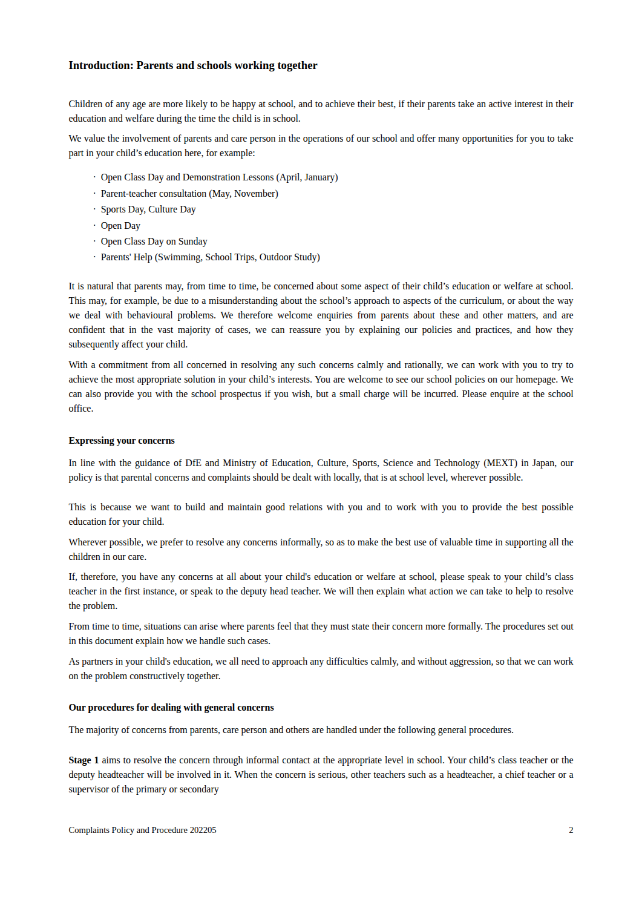Introduction: Parents and schools working together
Children of any age are more likely to be happy at school, and to achieve their best, if their parents take an active interest in their education and welfare during the time the child is in school.
We value the involvement of parents and care person in the operations of our school and offer many opportunities for you to take part in your child’s education here, for example:
Open Class Day and Demonstration Lessons (April, January)
Parent-teacher consultation (May, November)
Sports Day, Culture Day
Open Day
Open Class Day on Sunday
Parents' Help (Swimming, School Trips, Outdoor Study)
It is natural that parents may, from time to time, be concerned about some aspect of their child’s education or welfare at school. This may, for example, be due to a misunderstanding about the school’s approach to aspects of the curriculum, or about the way we deal with behavioural problems. We therefore welcome enquiries from parents about these and other matters, and are confident that in the vast majority of cases, we can reassure you by explaining our policies and practices, and how they subsequently affect your child.
With a commitment from all concerned in resolving any such concerns calmly and rationally, we can work with you to try to achieve the most appropriate solution in your child’s interests. You are welcome to see our school policies on our homepage. We can also provide you with the school prospectus if you wish, but a small charge will be incurred. Please enquire at the school office.
Expressing your concerns
In line with the guidance of DfE and Ministry of Education, Culture, Sports, Science and Technology (MEXT) in Japan, our policy is that parental concerns and complaints should be dealt with locally, that is at school level, wherever possible.
This is because we want to build and maintain good relations with you and to work with you to provide the best possible education for your child.
Wherever possible, we prefer to resolve any concerns informally, so as to make the best use of valuable time in supporting all the children in our care.
If, therefore, you have any concerns at all about your child's education or welfare at school, please speak to your child’s class teacher in the first instance, or speak to the deputy head teacher. We will then explain what action we can take to help to resolve the problem.
From time to time, situations can arise where parents feel that they must state their concern more formally. The procedures set out in this document explain how we handle such cases.
As partners in your child's education, we all need to approach any difficulties calmly, and without aggression, so that we can work on the problem constructively together.
Our procedures for dealing with general concerns
The majority of concerns from parents, care person and others are handled under the following general procedures.
Stage 1 aims to resolve the concern through informal contact at the appropriate level in school. Your child’s class teacher or the deputy headteacher will be involved in it. When the concern is serious, other teachers such as a headteacher, a chief teacher or a supervisor of the primary or secondary
Complaints Policy and Procedure 202205 2